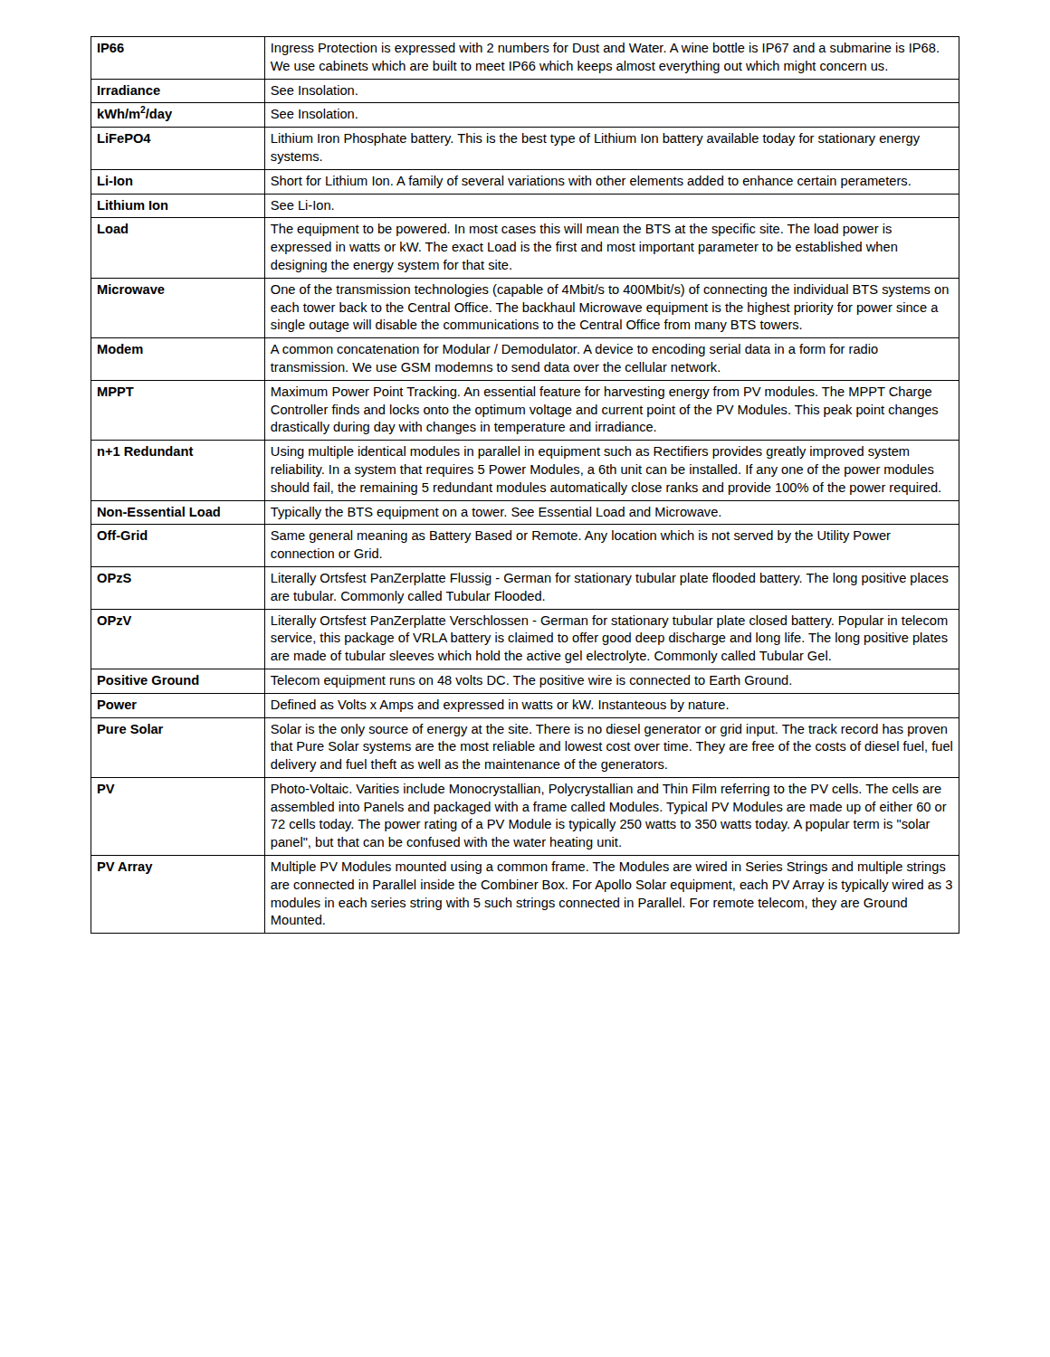| IP66 | Ingress Protection is expressed with 2 numbers for Dust and Water. A wine bottle is IP67 and a submarine is IP68. We use cabinets which are built to meet IP66 which keeps almost everything out which might concern us. |
| Irradiance | See Insolation. |
| kWh/m 2 /day | See Insolation. |
| LiFePO4 | Lithium Iron Phosphate battery. This is the best type of Lithium Ion battery available today for stationary energy systems. |
| Li-Ion | Short for Lithium Ion. A family of several variations with other elements added to enhance certain perameters. |
| Lithium Ion | See Li-Ion. |
| Load | The equipment to be powered. In most cases this will mean the BTS at the specific site. The load power is expressed in watts or kW. The exact Load is the first and most important parameter to be established when designing the energy system for that site. |
| Microwave | One of the transmission technologies (capable of 4Mbit/s to 400Mbit/s) of connecting the individual BTS systems on each tower back to the Central Office. The backhaul Microwave equipment is the highest priority for power since a single outage will disable the communications to the Central Office from many BTS towers. |
| Modem | A common concatenation for Modular / Demodulator. A device to encoding serial data in a form for radio transmission. We use GSM modemns to send data over the cellular network. |
| MPPT | Maximum Power Point Tracking. An essential feature for harvesting energy from PV modules. The MPPT Charge Controller finds and locks onto the optimum voltage and current point of the PV Modules. This peak point changes drastically during day with changes in temperature and irradiance. |
| n+1 Redundant | Using multiple identical modules in parallel in equipment such as Rectifiers provides greatly improved system reliability. In a system that requires 5 Power Modules, a 6th unit can be installed. If any one of the power modules should fail, the remaining 5 redundant modules automatically close ranks and provide 100% of the power required. |
| Non-Essential Load | Typically the BTS equipment on a tower. See Essential Load and Microwave. |
| Off-Grid | Same general meaning as Battery Based or Remote. Any location which is not served by the Utility Power connection or Grid. |
| OPzS | Literally Ortsfest PanZerplatte Flussig - German for stationary tubular plate flooded battery. The long positive places are tubular. Commonly called Tubular Flooded. |
| OPzV | Literally Ortsfest PanZerplatte Verschlossen - German for stationary tubular plate closed battery. Popular in telecom service, this package of VRLA battery is claimed to offer good deep discharge and long life. The long positive plates are made of tubular sleeves which hold the active gel electrolyte. Commonly called Tubular Gel. |
| Positive Ground | Telecom equipment runs on 48 volts DC. The positive wire is connected to Earth Ground. |
| Power | Defined as Volts x Amps and expressed in watts or kW. Instanteous by nature. |
| Pure Solar | Solar is the only source of energy at the site. There is no diesel generator or grid input. The track record has proven that Pure Solar systems are the most reliable and lowest cost over time. They are free of the costs of diesel fuel, fuel delivery and fuel theft as well as the maintenance of the generators. |
| PV | Photo-Voltaic. Varities include Monocrystallian, Polycrystallian and Thin Film referring to the PV cells. The cells are assembled into Panels and packaged with a frame called Modules. Typical PV Modules are made up of either 60 or 72 cells today. The power rating of a PV Module is typically 250 watts to 350 watts today. A popular term is "solar panel", but that can be confused with the water heating unit. |
| PV Array | Multiple PV Modules mounted using a common frame. The Modules are wired in Series Strings and multiple strings are connected in Parallel inside the Combiner Box. For Apollo Solar equipment, each PV Array is typically wired as 3 modules in each series string with 5 such strings connected in Parallel. For remote telecom, they are Ground Mounted. |